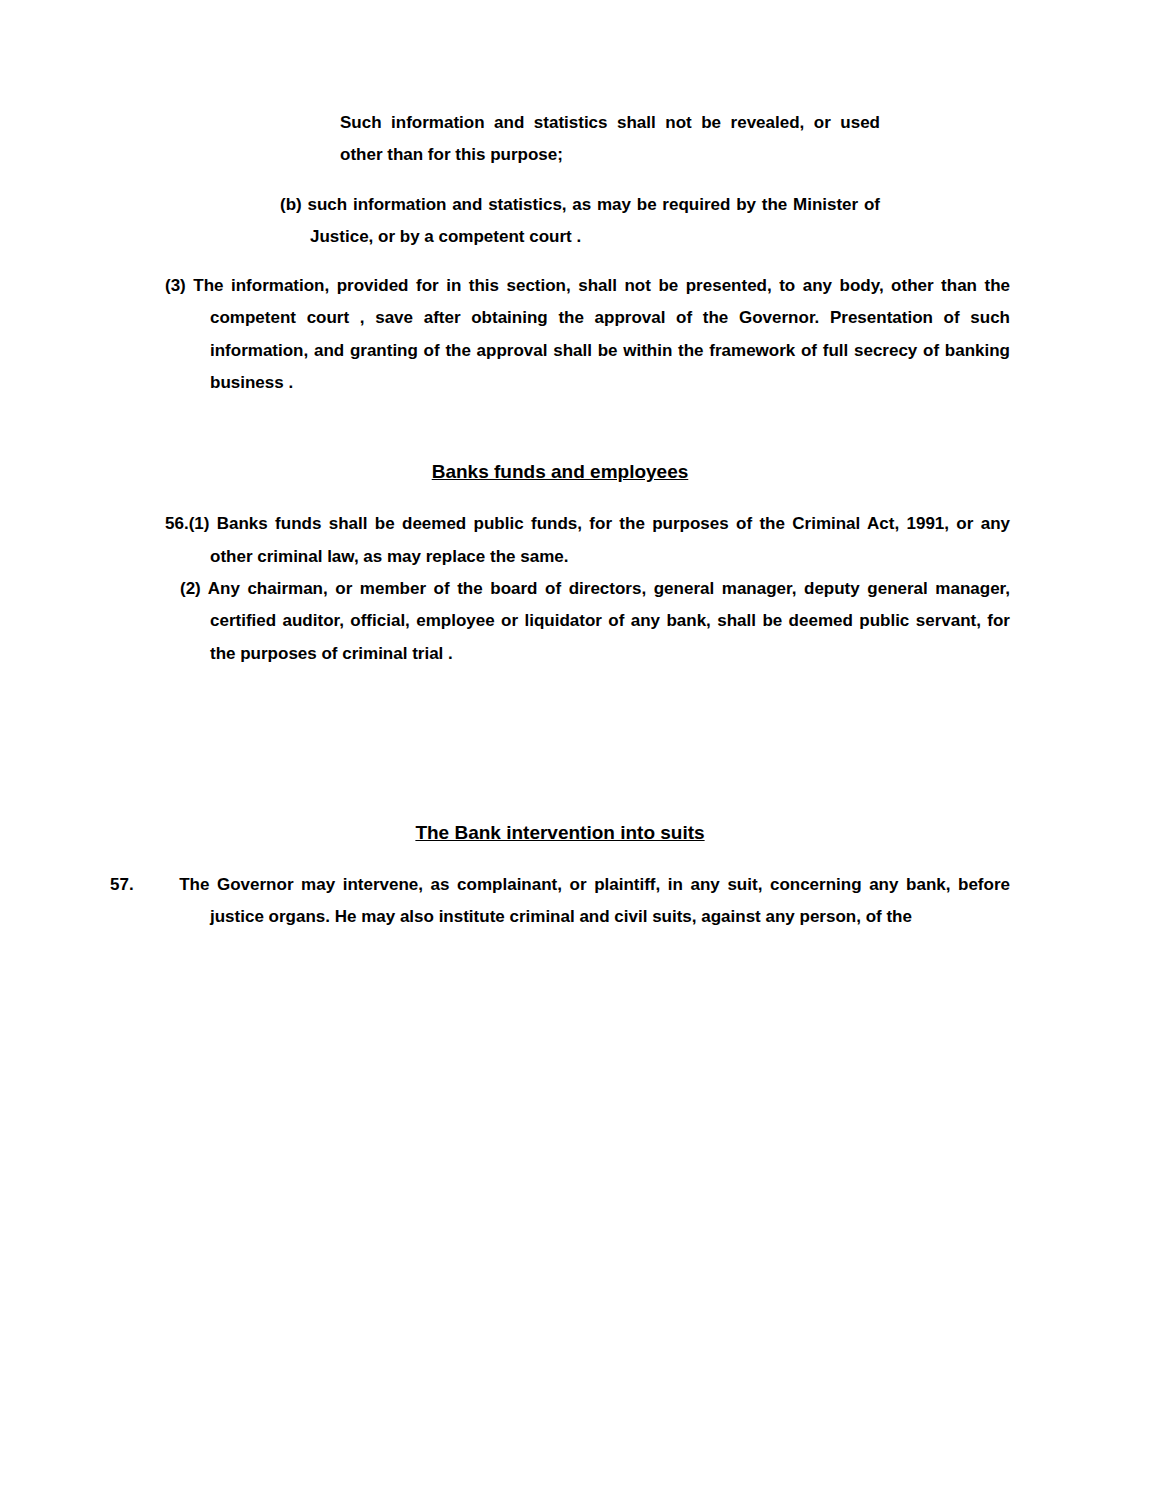Such information and statistics shall not be revealed, or used other than for this purpose;
(b) such information and statistics, as may be required by the Minister of Justice, or by a competent court .
(3) The information, provided for in this section, shall not be presented, to any body, other than the competent court , save after obtaining the approval of the Governor. Presentation of such information, and granting of the approval shall be within the framework of full secrecy of banking business .
Banks funds and employees
56.(1) Banks funds shall be deemed public funds, for the purposes of the Criminal Act, 1991, or any other criminal law, as may replace the same.
(2) Any chairman, or member of the board of directors, general manager, deputy general manager, certified auditor, official, employee or liquidator of any bank, shall be deemed public servant, for the purposes of criminal trial .
The Bank intervention into suits
57. The Governor may intervene, as complainant, or plaintiff, in any suit, concerning any bank, before justice organs. He may also institute criminal and civil suits, against any person, of the